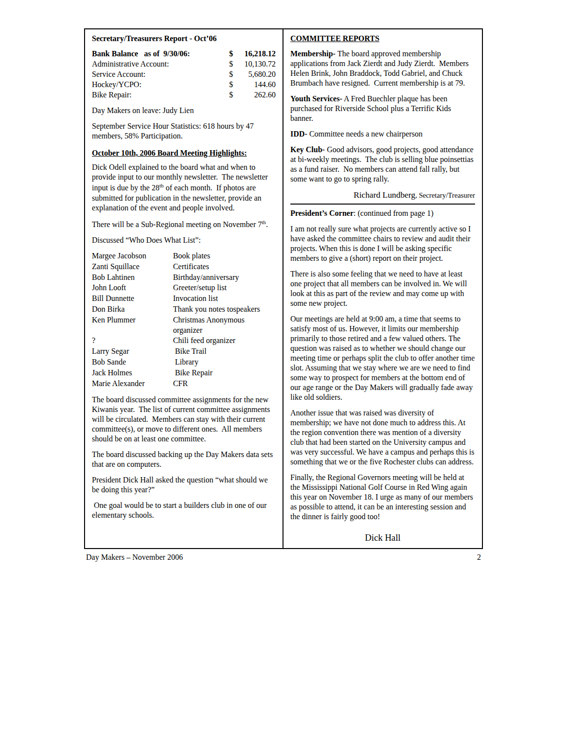Secretary/Treasurers Report - Oct’06
| Bank Balance as of 9/30/06: | $ | 16,218.12 |
| Administrative Account: | $ | 10,130.72 |
| Service Account: | $ | 5,680.20 |
| Hockey/YCPO: | $ | 144.60 |
| Bike Repair: | $ | 262.60 |
Day Makers on leave: Judy Lien
September Service Hour Statistics: 618 hours by 47 members, 58% Participation.
October 10th, 2006 Board Meeting Highlights:
Dick Odell explained to the board what and when to provide input to our monthly newsletter. The newsletter input is due by the 28th of each month. If photos are submitted for publication in the newsletter, provide an explanation of the event and people involved.
There will be a Sub-Regional meeting on November 7th.
Discussed “Who Does What List”:
| Margee Jacobson | Book plates |
| Zanti Squillace | Certificates |
| Bob Lahtinen | Birthday/anniversary |
| John Looft | Greeter/setup list |
| Bill Dunnette | Invocation list |
| Don Birka | Thank you notes tospeakers |
| Ken Plummer | Christmas Anonymous organizer |
| ? | Chili feed organizer |
| Larry Segar | Bike Trail |
| Bob Sande | Library |
| Jack Holmes | Bike Repair |
| Marie Alexander | CFR |
The board discussed committee assignments for the new Kiwanis year. The list of current committee assignments will be circulated. Members can stay with their current committee(s), or move to different ones. All members should be on at least one committee.
The board discussed backing up the Day Makers data sets that are on computers.
President Dick Hall asked the question “what should we be doing this year?”
One goal would be to start a builders club in one of our elementary schools.
COMMITTEE REPORTS
Membership- The board approved membership applications from Jack Zierdt and Judy Zierdt. Members Helen Brink, John Braddock, Todd Gabriel, and Chuck Brumbach have resigned. Current membership is at 79.
Youth Services- A Fred Buechler plaque has been purchased for Riverside School plus a Terrific Kids banner.
IDD- Committee needs a new chairperson
Key Club- Good advisors, good projects, good attendance at bi-weekly meetings. The club is selling blue poinsettias as a fund raiser. No members can attend fall rally, but some want to go to spring rally.
Richard Lundberg, Secretary/Treasurer
President’s Corner: (continued from page 1)
I am not really sure what projects are currently active so I have asked the committee chairs to review and audit their projects. When this is done I will be asking specific members to give a (short) report on their project.
There is also some feeling that we need to have at least one project that all members can be involved in. We will look at this as part of the review and may come up with some new project.
Our meetings are held at 9:00 am, a time that seems to satisfy most of us. However, it limits our membership primarily to those retired and a few valued others. The question was raised as to whether we should change our meeting time or perhaps split the club to offer another time slot. Assuming that we stay where we are we need to find some way to prospect for members at the bottom end of our age range or the Day Makers will gradually fade away like old soldiers.
Another issue that was raised was diversity of membership; we have not done much to address this. At the region convention there was mention of a diversity club that had been started on the University campus and was very successful. We have a campus and perhaps this is something that we or the five Rochester clubs can address.
Finally, the Regional Governors meeting will be held at the Mississippi National Golf Course in Red Wing again this year on November 18. I urge as many of our members as possible to attend, it can be an interesting session and the dinner is fairly good too!
Dick Hall
Day Makers – November 2006 2